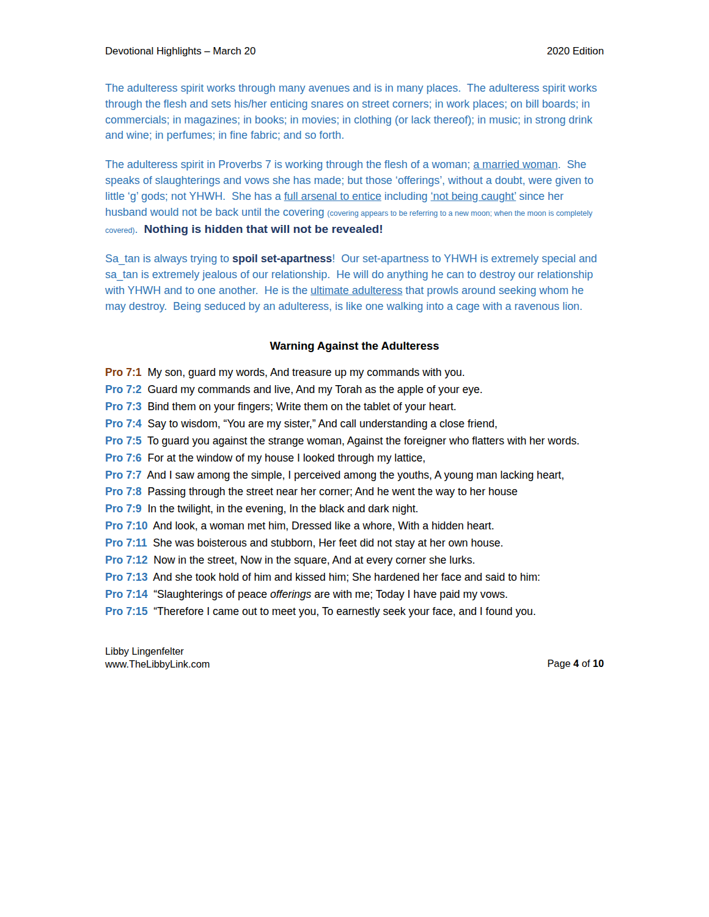Devotional Highlights – March 20 2020 Edition
The adulteress spirit works through many avenues and is in many places. The adulteress spirit works through the flesh and sets his/her enticing snares on street corners; in work places; on bill boards; in commercials; in magazines; in books; in movies; in clothing (or lack thereof); in music; in strong drink and wine; in perfumes; in fine fabric; and so forth.
The adulteress spirit in Proverbs 7 is working through the flesh of a woman; a married woman. She speaks of slaughterings and vows she has made; but those ‘offerings’, without a doubt, were given to little ‘g’ gods; not YHWH. She has a full arsenal to entice including ‘not being caught’ since her husband would not be back until the covering (covering appears to be referring to a new moon; when the moon is completely covered). Nothing is hidden that will not be revealed!
Sa_tan is always trying to spoil set-apartness! Our set-apartness to YHWH is extremely special and sa_tan is extremely jealous of our relationship. He will do anything he can to destroy our relationship with YHWH and to one another. He is the ultimate adulteress that prowls around seeking whom he may destroy. Being seduced by an adulteress, is like one walking into a cage with a ravenous lion.
Warning Against the Adulteress
Pro 7:1 My son, guard my words, And treasure up my commands with you.
Pro 7:2 Guard my commands and live, And my Torah as the apple of your eye.
Pro 7:3 Bind them on your fingers; Write them on the tablet of your heart.
Pro 7:4 Say to wisdom, “You are my sister,” And call understanding a close friend,
Pro 7:5 To guard you against the strange woman, Against the foreigner who flatters with her words.
Pro 7:6 For at the window of my house I looked through my lattice,
Pro 7:7 And I saw among the simple, I perceived among the youths, A young man lacking heart,
Pro 7:8 Passing through the street near her corner; And he went the way to her house
Pro 7:9 In the twilight, in the evening, In the black and dark night.
Pro 7:10 And look, a woman met him, Dressed like a whore, With a hidden heart.
Pro 7:11 She was boisterous and stubborn, Her feet did not stay at her own house.
Pro 7:12 Now in the street, Now in the square, And at every corner she lurks.
Pro 7:13 And she took hold of him and kissed him; She hardened her face and said to him:
Pro 7:14 “Slaughterings of peace offerings are with me; Today I have paid my vows.
Pro 7:15 “Therefore I came out to meet you, To earnestly seek your face, and I found you.
Libby Lingenfelter
www.TheLibbyLink.com
Page 4 of 10